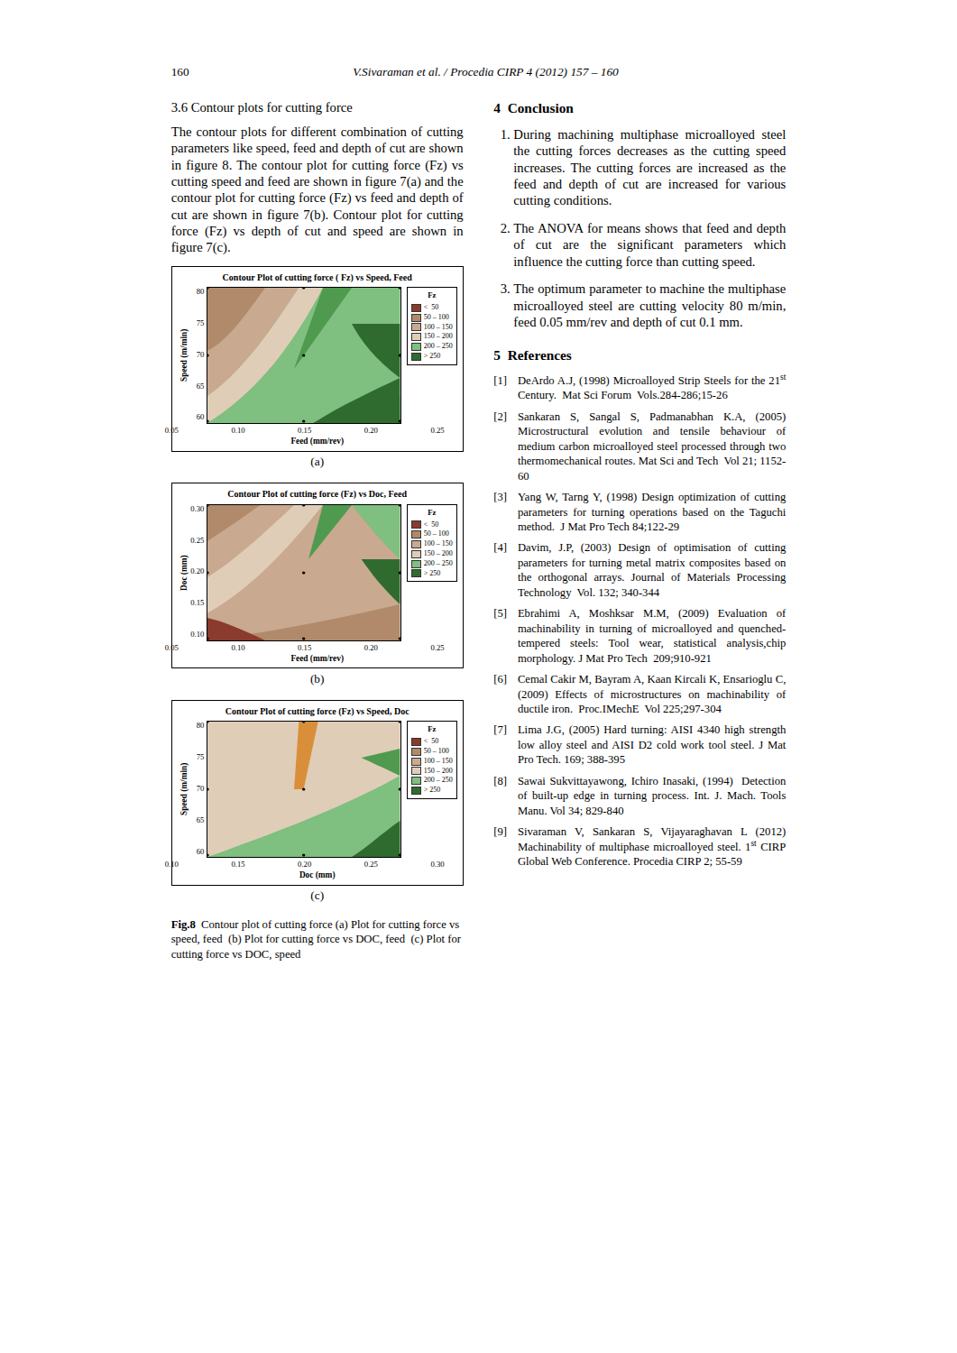160 V.Sivaraman et al. / Procedia CIRP 4 (2012) 157 – 160
3.6 Contour plots for cutting force
The contour plots for different combination of cutting parameters like speed, feed and depth of cut are shown in figure 8. The contour plot for cutting force (Fz) vs cutting speed and feed are shown in figure 7(a) and the contour plot for cutting force (Fz) vs feed and depth of cut are shown in figure 7(b). Contour plot for cutting force (Fz) vs depth of cut and speed are shown in figure 7(c).
Contour Plot of cutting force ( Fz) vs Speed, Feed
Speed (m/min)
8075706560
Fz
< 50
50 – 100
100 – 150
150 – 200
200 – 250
> 250
0.050.100.150.200.25
Feed (mm/rev)
(a)
Contour Plot of cutting force (Fz) vs Doc, Feed
Doc (mm)
0.300.250.200.150.10
Fz
< 50
50 – 100
100 – 150
150 – 200
200 – 250
> 250
0.050.100.150.200.25
Feed (mm/rev)
(b)
Contour Plot of cutting force (Fz) vs Speed, Doc
Speed (m/min)
8075706560
Fz
< 50
50 – 100
100 – 150
150 – 200
200 – 250
> 250
0.100.150.200.250.30
Doc (mm)
(c)
Fig.8 Contour plot of cutting force (a) Plot for cutting force vs speed, feed (b) Plot for cutting force vs DOC, feed (c) Plot for cutting force vs DOC, speed
4 Conclusion
During machining multiphase microalloyed steel the cutting forces decreases as the cutting speed increases. The cutting forces are increased as the feed and depth of cut are increased for various cutting conditions.
The ANOVA for means shows that feed and depth of cut are the significant parameters which influence the cutting force than cutting speed.
The optimum parameter to machine the multiphase microalloyed steel are cutting velocity 80 m/min, feed 0.05 mm/rev and depth of cut 0.1 mm.
5 References
[1]
DeArdo A.J, (1998) Microalloyed Strip Steels for the 21st Century. Mat Sci Forum Vols.284-286;15-26
[2]
Sankaran S, Sangal S, Padmanabhan K.A, (2005) Microstructural evolution and tensile behaviour of medium carbon microalloyed steel processed through two thermomechanical routes. Mat Sci and Tech Vol 21; 1152-60
[3]
Yang W, Tarng Y, (1998) Design optimization of cutting parameters for turning operations based on the Taguchi method. J Mat Pro Tech 84;122-29
[4]
Davim, J.P, (2003) Design of optimisation of cutting parameters for turning metal matrix composites based on the orthogonal arrays. Journal of Materials Processing Technology Vol. 132; 340-344
[5]
Ebrahimi A, Moshksar M.M, (2009) Evaluation of machinability in turning of microalloyed and quenched-tempered steels: Tool wear, statistical analysis,chip morphology. J Mat Pro Tech 209;910-921
[6]
Cemal Cakir M, Bayram A, Kaan Kircali K, Ensarioglu C, (2009) Effects of microstructures on machinability of ductile iron. Proc.IMechE Vol 225;297-304
[7]
Lima J.G, (2005) Hard turning: AISI 4340 high strength low alloy steel and AISI D2 cold work tool steel. J Mat Pro Tech. 169; 388-395
[8]
Sawai Sukvittayawong, Ichiro Inasaki, (1994) Detection of built-up edge in turning process. Int. J. Mach. Tools Manu. Vol 34; 829-840
[9]
Sivaraman V, Sankaran S, Vijayaraghavan L (2012) Machinability of multiphase microalloyed steel. 1st CIRP Global Web Conference. Procedia CIRP 2; 55-59